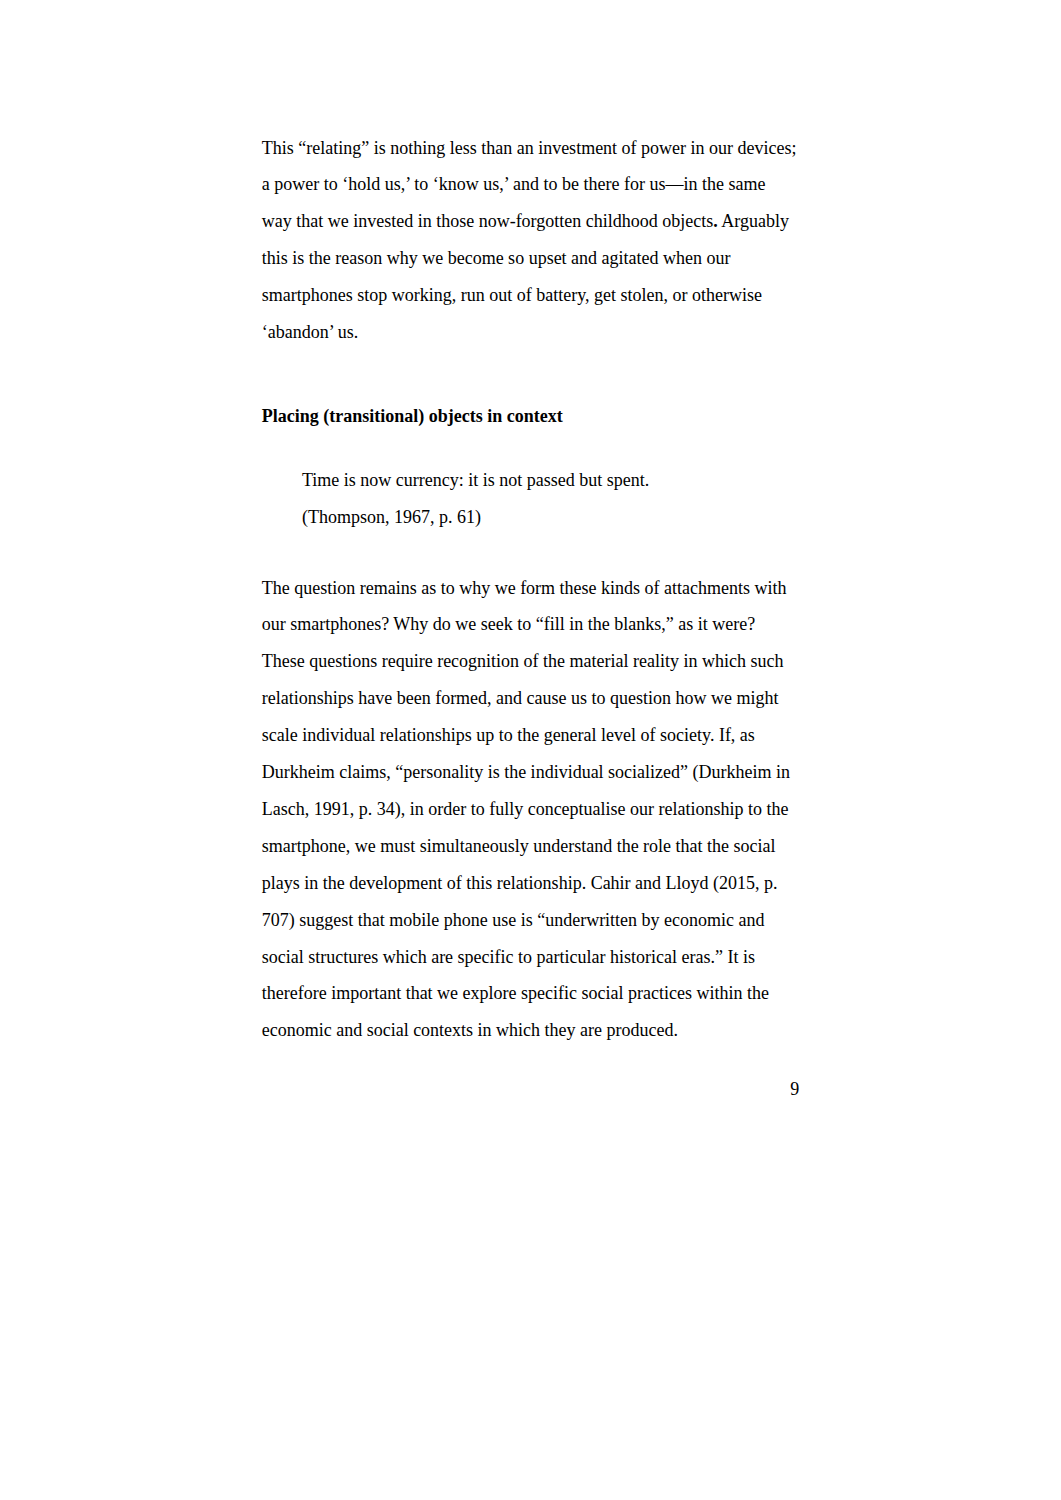This “relating” is nothing less than an investment of power in our devices; a power to ‘hold us,’ to ‘know us,’ and to be there for us—in the same way that we invested in those now-forgotten childhood objects. Arguably this is the reason why we become so upset and agitated when our smartphones stop working, run out of battery, get stolen, or otherwise ‘abandon’ us.
Placing (transitional) objects in context
Time is now currency: it is not passed but spent.
(Thompson, 1967, p. 61)
The question remains as to why we form these kinds of attachments with our smartphones? Why do we seek to “fill in the blanks,” as it were? These questions require recognition of the material reality in which such relationships have been formed, and cause us to question how we might scale individual relationships up to the general level of society. If, as Durkheim claims, “personality is the individual socialized” (Durkheim in Lasch, 1991, p. 34), in order to fully conceptualise our relationship to the smartphone, we must simultaneously understand the role that the social plays in the development of this relationship. Cahir and Lloyd (2015, p. 707) suggest that mobile phone use is “underwritten by economic and social structures which are specific to particular historical eras.” It is therefore important that we explore specific social practices within the economic and social contexts in which they are produced.
9